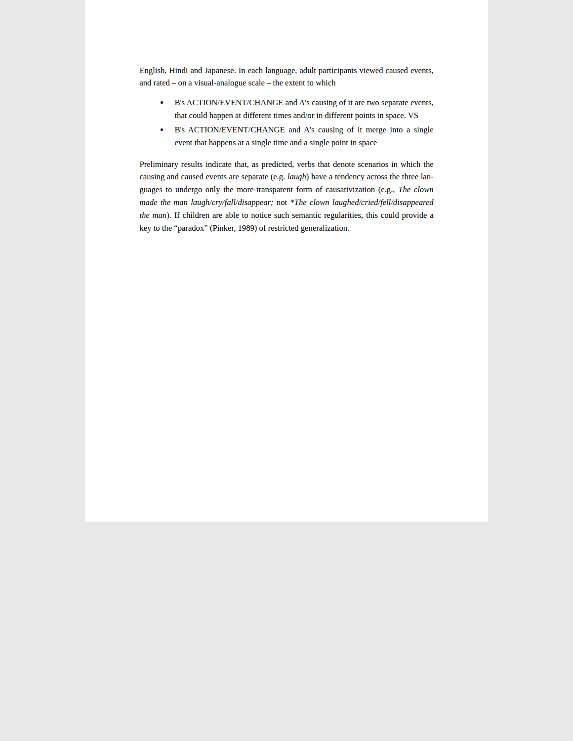English, Hindi and Japanese. In each language, adult participants viewed caused events, and rated – on a visual-analogue scale – the extent to which
B's ACTION/EVENT/CHANGE and A's causing of it are two separate events, that could happen at different times and/or in different points in space. VS
B's ACTION/EVENT/CHANGE and A's causing of it merge into a single event that happens at a single time and a single point in space
Preliminary results indicate that, as predicted, verbs that denote scenarios in which the causing and caused events are separate (e.g. laugh) have a tendency across the three languages to undergo only the more-transparent form of causativization (e.g., The clown made the man laugh/cry/fall/disappear; not *The clown laughed/cried/fell/disappeared the man). If children are able to notice such semantic regularities, this could provide a key to the “paradox” (Pinker, 1989) of restricted generalization.